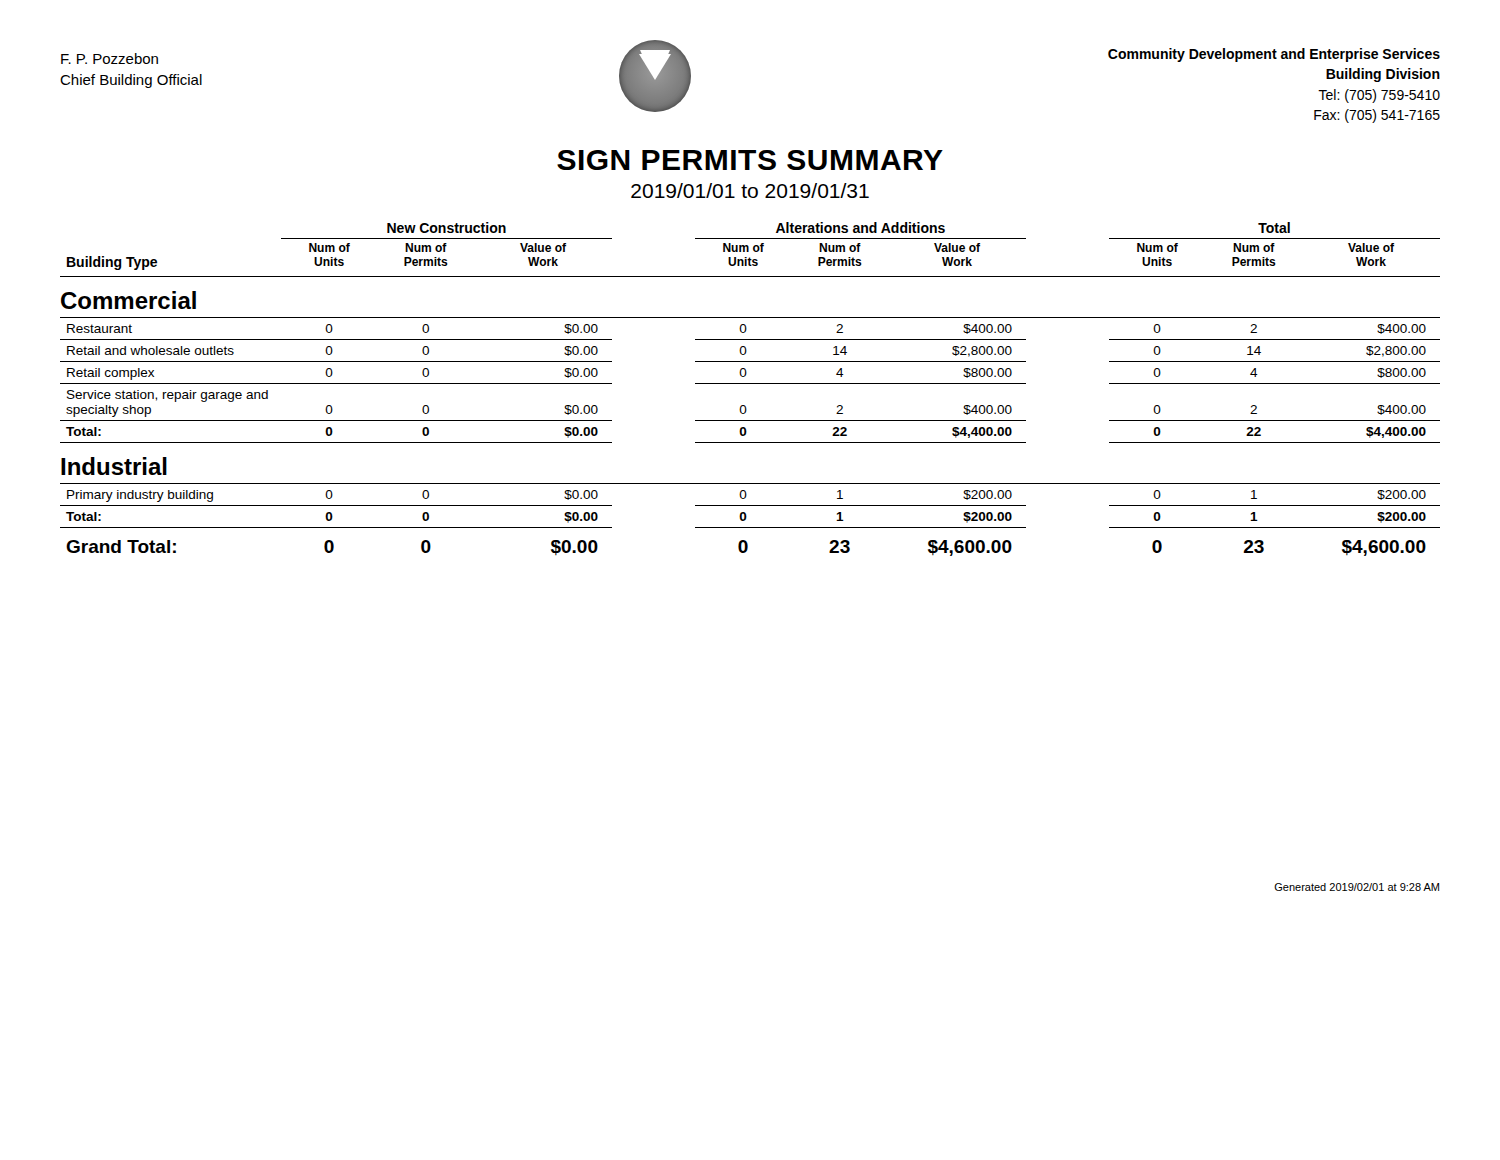F. P. Pozzebon
Chief Building Official
Community Development and Enterprise Services
Building Division
Tel: (705) 759-5410
Fax: (705) 541-7165
SIGN PERMITS SUMMARY
2019/01/01 to 2019/01/31
| | New Construction | | Alterations and Additions | | Total |
| --- | --- | --- | --- | --- | --- |
| Building Type | Num of Units | Num of Permits | Value of Work | | Num of Units | Num of Permits | Value of Work | | Num of Units | Num of Permits | Value of Work |
| Commercial |
| Restaurant | 0 | 0 | $0.00 | | 0 | 2 | $400.00 | | 0 | 2 | $400.00 |
| Retail and wholesale outlets | 0 | 0 | $0.00 | | 0 | 14 | $2,800.00 | | 0 | 14 | $2,800.00 |
| Retail complex | 0 | 0 | $0.00 | | 0 | 4 | $800.00 | | 0 | 4 | $800.00 |
| Service station, repair garage and specialty shop | 0 | 0 | $0.00 | | 0 | 2 | $400.00 | | 0 | 2 | $400.00 |
| Total: | 0 | 0 | $0.00 | | 0 | 22 | $4,400.00 | | 0 | 22 | $4,400.00 |
| Industrial |
| Primary industry building | 0 | 0 | $0.00 | | 0 | 1 | $200.00 | | 0 | 1 | $200.00 |
| Total: | 0 | 0 | $0.00 | | 0 | 1 | $200.00 | | 0 | 1 | $200.00 |
| Grand Total: | 0 | 0 | $0.00 | | 0 | 23 | $4,600.00 | | 0 | 23 | $4,600.00 |
Generated 2019/02/01 at 9:28 AM